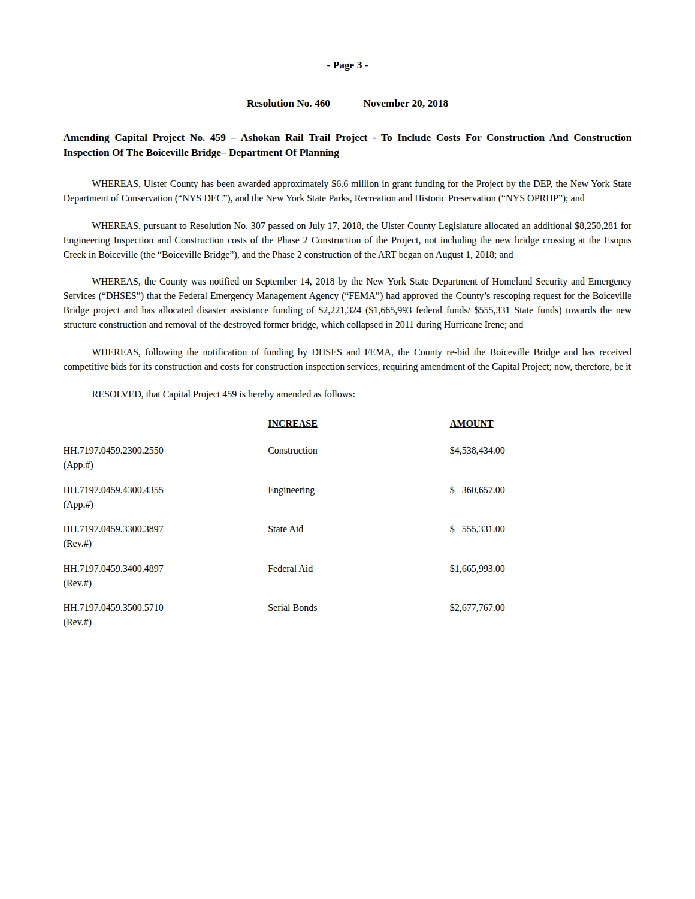- Page 3 -
Resolution No. 460 November 20, 2018
Amending Capital Project No. 459 – Ashokan Rail Trail Project - To Include Costs For Construction And Construction Inspection Of The Boiceville Bridge– Department Of Planning
WHEREAS, Ulster County has been awarded approximately $6.6 million in grant funding for the Project by the DEP, the New York State Department of Conservation (“NYS DEC”), and the New York State Parks, Recreation and Historic Preservation (“NYS OPRHP”); and
WHEREAS, pursuant to Resolution No. 307 passed on July 17, 2018, the Ulster County Legislature allocated an additional $8,250,281 for Engineering Inspection and Construction costs of the Phase 2 Construction of the Project, not including the new bridge crossing at the Esopus Creek in Boiceville (the “Boiceville Bridge”), and the Phase 2 construction of the ART began on August 1, 2018; and
WHEREAS, the County was notified on September 14, 2018 by the New York State Department of Homeland Security and Emergency Services (“DHSES”) that the Federal Emergency Management Agency (“FEMA”) had approved the County’s rescoping request for the Boiceville Bridge project and has allocated disaster assistance funding of $2,221,324 ($1,665,993 federal funds/ $555,331 State funds) towards the new structure construction and removal of the destroyed former bridge, which collapsed in 2011 during Hurricane Irene; and
WHEREAS, following the notification of funding by DHSES and FEMA, the County re-bid the Boiceville Bridge and has received competitive bids for its construction and costs for construction inspection services, requiring amendment of the Capital Project; now, therefore, be it
RESOLVED, that Capital Project 459 is hereby amended as follows:
| | INCREASE | AMOUNT |
| --- | --- | --- |
| HH.7197.0459.2300.2550 (App.#) | Construction | $4,538,434.00 |
| HH.7197.0459.4300.4355 (App.#) | Engineering | $ 360,657.00 |
| HH.7197.0459.3300.3897 (Rev.#) | State Aid | $ 555,331.00 |
| HH.7197.0459.3400.4897 (Rev.#) | Federal Aid | $1,665,993.00 |
| HH.7197.0459.3500.5710 (Rev.#) | Serial Bonds | $2,677,767.00 |